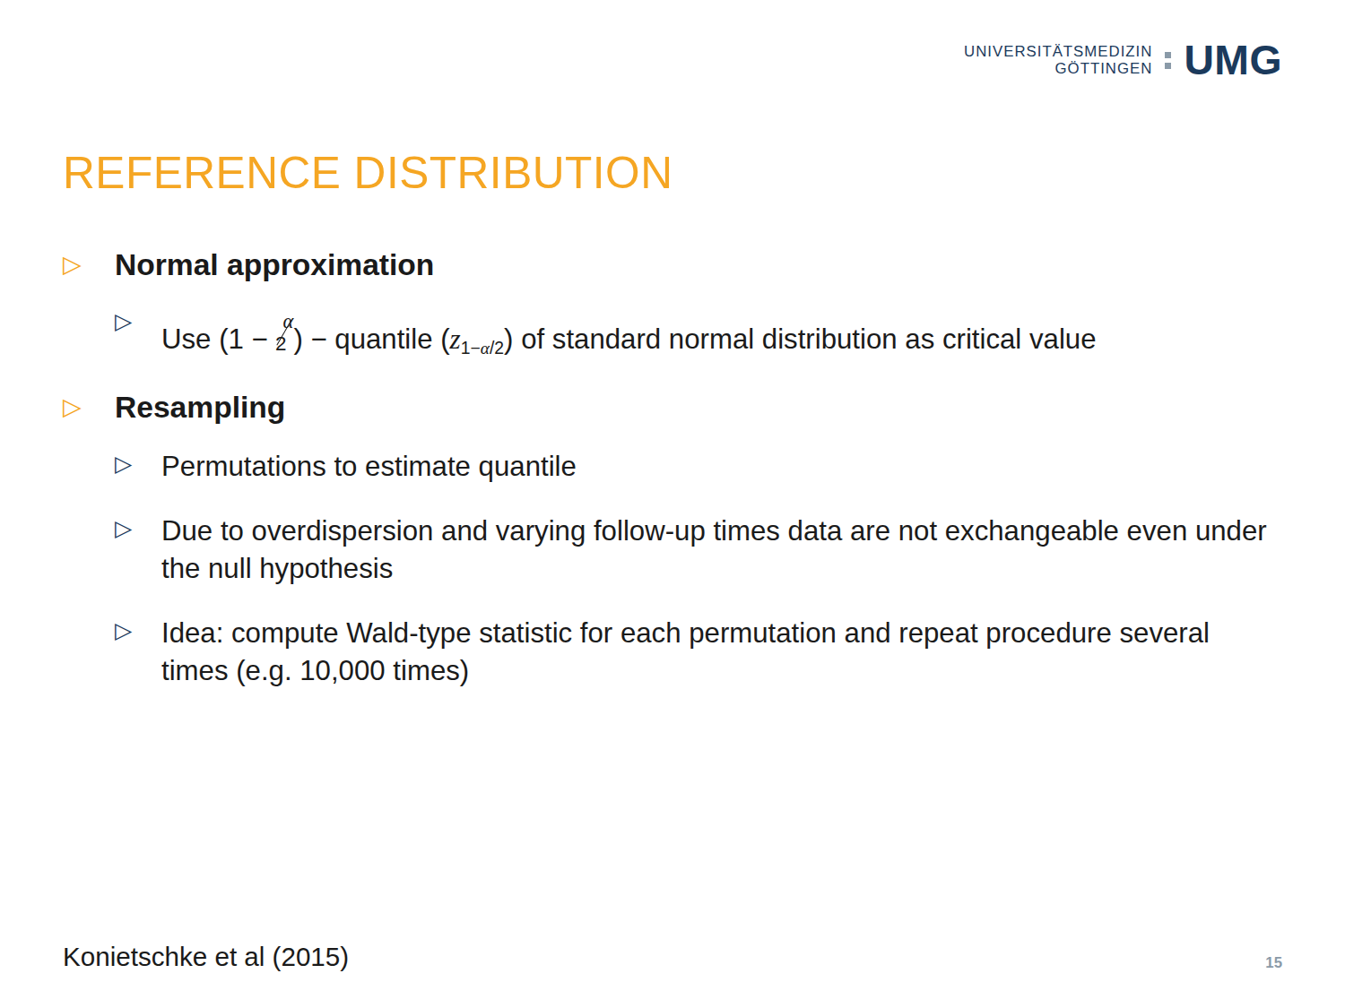UNIVERSITÄTSMEDIZIN
GÖTTINGEN
UMG
REFERENCE DISTRIBUTION
Normal approximation
Use (1 − α 2) − quantile (z1−α/2) of standard normal distribution as critical value
Resampling
Permutations to estimate quantile
Due to overdispersion and varying follow-up times data are not exchangeable even under the null hypothesis
Idea: compute Wald-type statistic for each permutation and repeat procedure several times (e.g. 10,000 times)
Konietschke et al (2015)
15